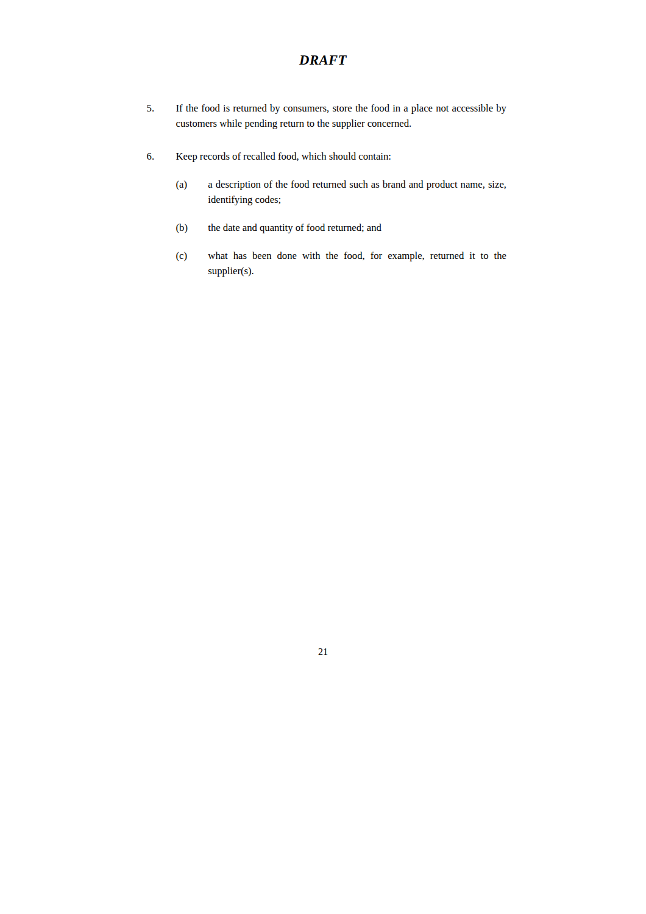DRAFT
5. If the food is returned by consumers, store the food in a place not accessible by customers while pending return to the supplier concerned.
6. Keep records of recalled food, which should contain:
(a) a description of the food returned such as brand and product name, size, identifying codes;
(b) the date and quantity of food returned; and
(c) what has been done with the food, for example, returned it to the supplier(s).
21